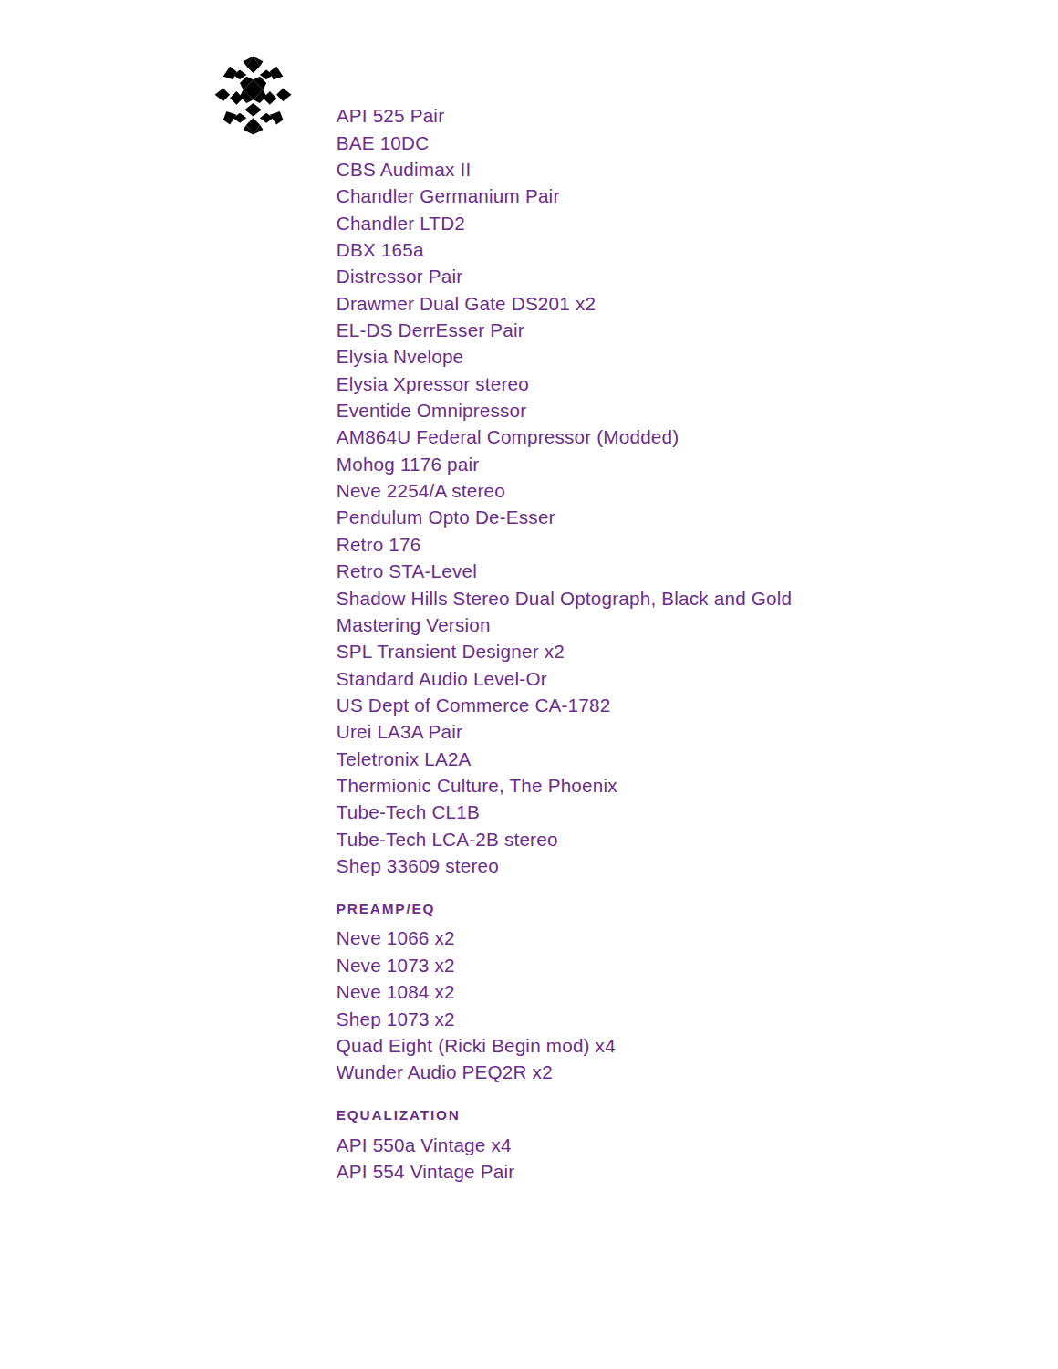API 525 Pair
BAE 10DC
CBS Audimax II
Chandler Germanium Pair
Chandler LTD2
DBX 165a
Distressor Pair
Drawmer Dual Gate DS201 x2
EL-DS DerrEsser Pair
Elysia Nvelope
Elysia Xpressor stereo
Eventide Omnipressor
AM864U Federal Compressor (Modded)
Mohog 1176 pair
Neve 2254/A stereo
Pendulum Opto De-Esser
Retro 176
Retro STA-Level
Shadow Hills Stereo Dual Optograph, Black and Gold Mastering Version
SPL Transient Designer x2
Standard Audio Level-Or
US Dept of Commerce CA-1782
Urei LA3A Pair
Teletronix LA2A
Thermionic Culture, The Phoenix
Tube-Tech CL1B
Tube-Tech LCA-2B stereo
Shep 33609 stereo
Preamp/EQ
Neve 1066 x2
Neve 1073 x2
Neve 1084 x2
Shep 1073 x2
Quad Eight (Ricki Begin mod) x4
Wunder Audio PEQ2R x2
Equalization
API 550a Vintage x4
API 554 Vintage Pair